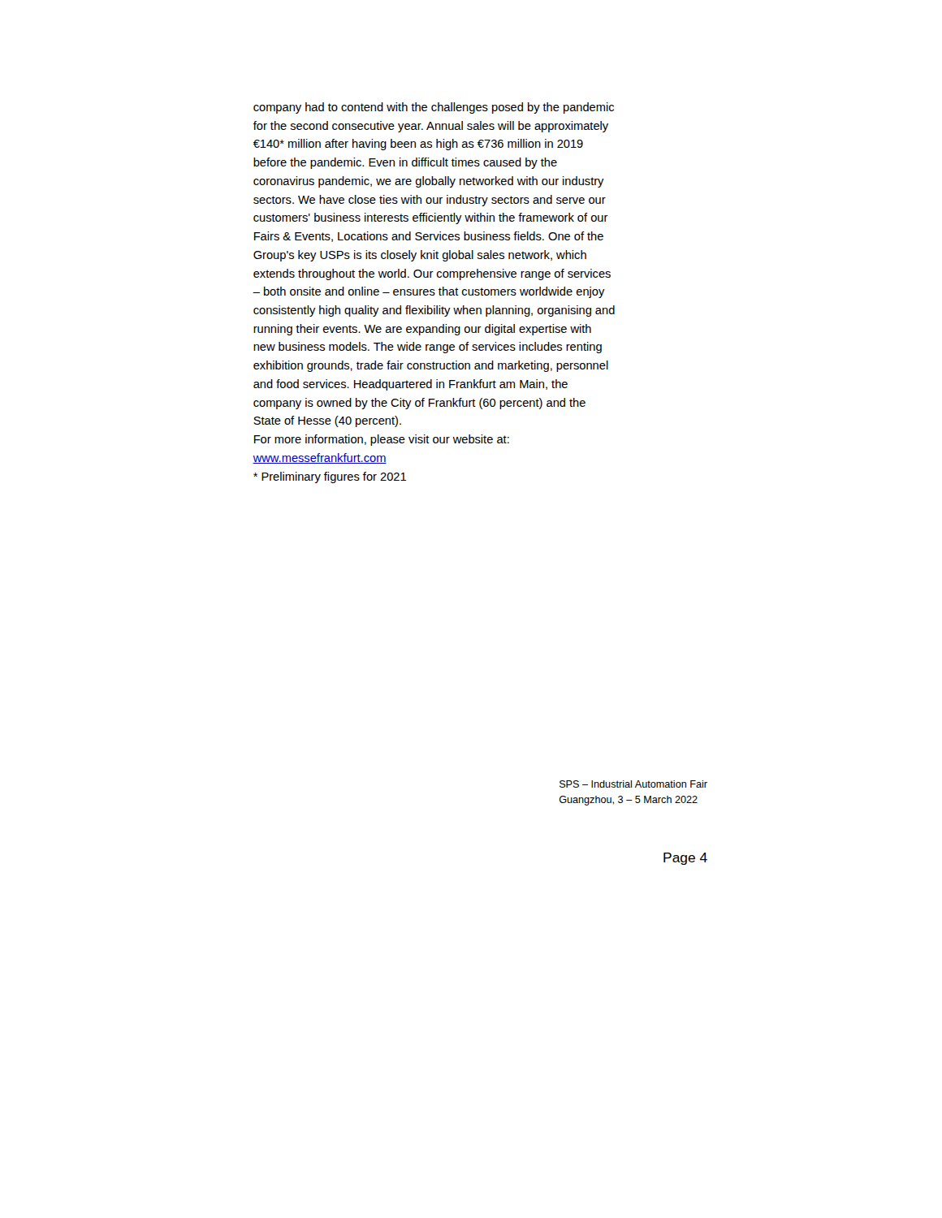company had to contend with the challenges posed by the pandemic for the second consecutive year. Annual sales will be approximately €140* million after having been as high as €736 million in 2019 before the pandemic. Even in difficult times caused by the coronavirus pandemic, we are globally networked with our industry sectors. We have close ties with our industry sectors and serve our customers' business interests efficiently within the framework of our Fairs & Events, Locations and Services business fields. One of the Group's key USPs is its closely knit global sales network, which extends throughout the world. Our comprehensive range of services – both onsite and online – ensures that customers worldwide enjoy consistently high quality and flexibility when planning, organising and running their events. We are expanding our digital expertise with new business models. The wide range of services includes renting exhibition grounds, trade fair construction and marketing, personnel and food services. Headquartered in Frankfurt am Main, the company is owned by the City of Frankfurt (60 percent) and the State of Hesse (40 percent).
For more information, please visit our website at: www.messefrankfurt.com
* Preliminary figures for 2021
SPS – Industrial Automation Fair
Guangzhou, 3 – 5 March 2022
Page 4